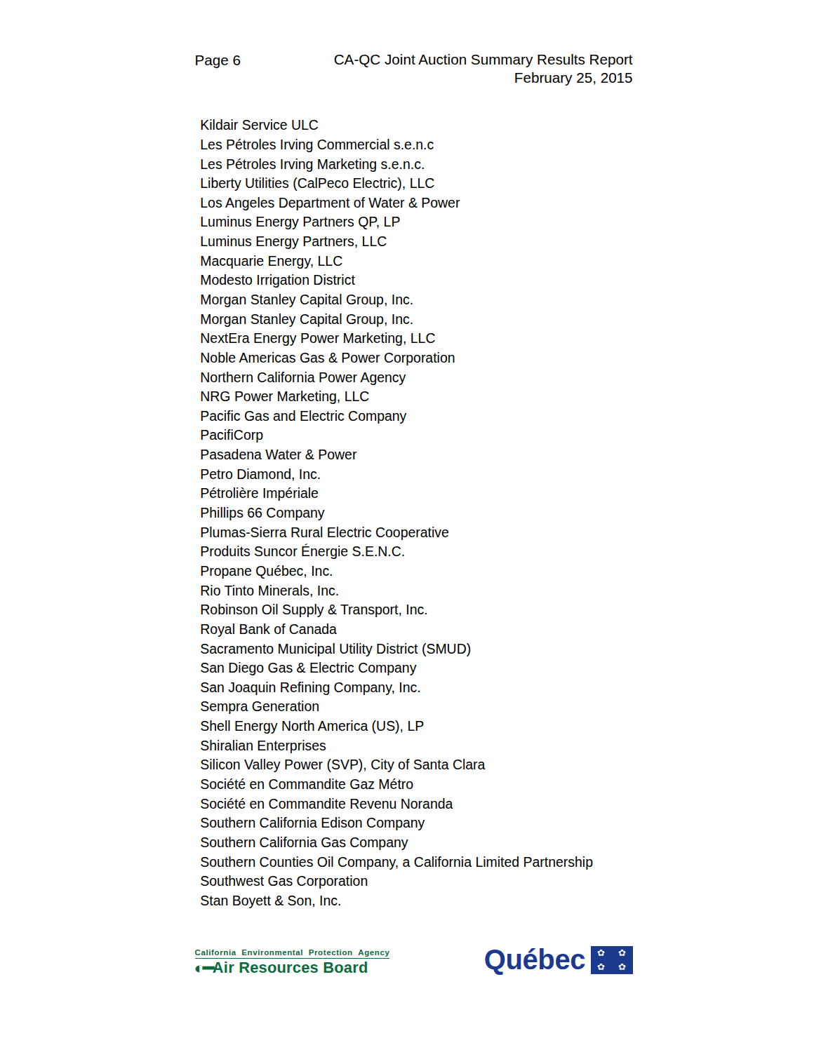Page 6
CA-QC Joint Auction Summary Results Report
February 25, 2015
Kildair Service ULC
Les Pétroles Irving Commercial s.e.n.c
Les Pétroles Irving Marketing s.e.n.c.
Liberty Utilities (CalPeco Electric), LLC
Los Angeles Department of Water & Power
Luminus Energy Partners QP, LP
Luminus Energy Partners, LLC
Macquarie Energy, LLC
Modesto Irrigation District
Morgan Stanley Capital Group, Inc.
Morgan Stanley Capital Group, Inc.
NextEra Energy Power Marketing, LLC
Noble Americas Gas & Power Corporation
Northern California Power Agency
NRG Power Marketing, LLC
Pacific Gas and Electric Company
PacifiCorp
Pasadena Water & Power
Petro Diamond, Inc.
Pétrolière Impériale
Phillips 66 Company
Plumas-Sierra Rural Electric Cooperative
Produits Suncor Énergie S.E.N.C.
Propane Québec, Inc.
Rio Tinto Minerals, Inc.
Robinson Oil Supply & Transport, Inc.
Royal Bank of Canada
Sacramento Municipal Utility District (SMUD)
San Diego Gas & Electric Company
San Joaquin Refining Company, Inc.
Sempra Generation
Shell Energy North America (US), LP
Shiralian Enterprises
Silicon Valley Power (SVP), City of Santa Clara
Société en Commandite Gaz Métro
Société en Commandite Revenu Noranda
Southern California Edison Company
Southern California Gas Company
Southern Counties Oil Company, a California Limited Partnership
Southwest Gas Corporation
Stan Boyett & Son, Inc.
California Environmental Protection Agency
◐━ Air Resources Board
Québec
✿✿ ✿✿